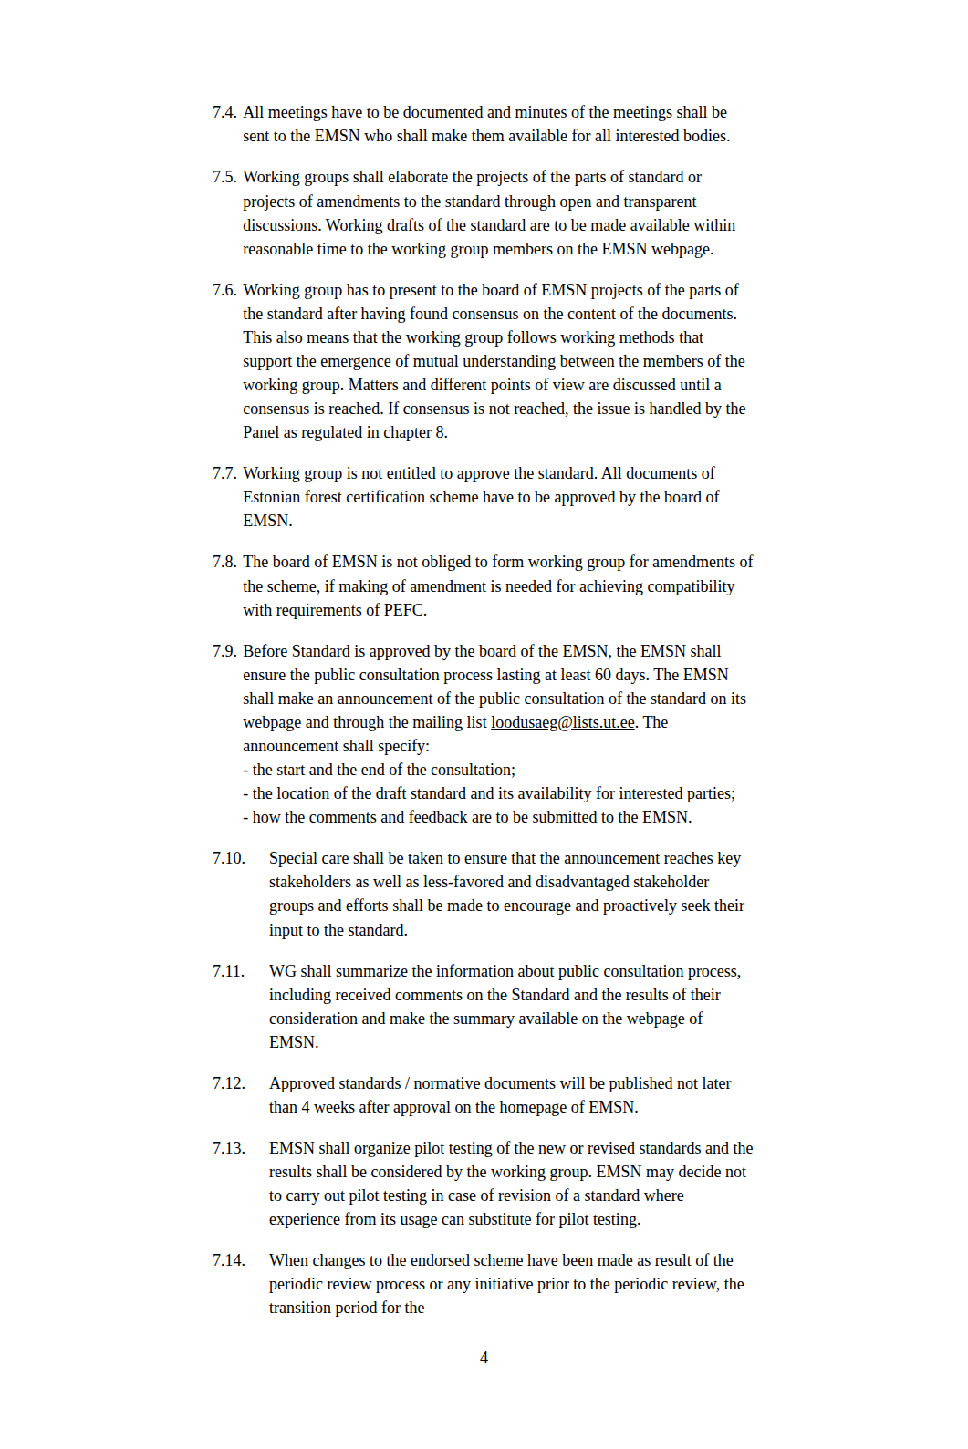7.4. All meetings have to be documented and minutes of the meetings shall be sent to the EMSN who shall make them available for all interested bodies.
7.5. Working groups shall elaborate the projects of the parts of standard or projects of amendments to the standard through open and transparent discussions. Working drafts of the standard are to be made available within reasonable time to the working group members on the EMSN webpage.
7.6. Working group has to present to the board of EMSN projects of the parts of the standard after having found consensus on the content of the documents. This also means that the working group follows working methods that support the emergence of mutual understanding between the members of the working group. Matters and different points of view are discussed until a consensus is reached. If consensus is not reached, the issue is handled by the Panel as regulated in chapter 8.
7.7. Working group is not entitled to approve the standard. All documents of Estonian forest certification scheme have to be approved by the board of EMSN.
7.8. The board of EMSN is not obliged to form working group for amendments of the scheme, if making of amendment is needed for achieving compatibility with requirements of PEFC.
7.9. Before Standard is approved by the board of the EMSN, the EMSN shall ensure the public consultation process lasting at least 60 days. The EMSN shall make an announcement of the public consultation of the standard on its webpage and through the mailing list loodusaeg@lists.ut.ee. The announcement shall specify:
- the start and the end of the consultation;
- the location of the draft standard and its availability for interested parties;
- how the comments and feedback are to be submitted to the EMSN.
7.10. Special care shall be taken to ensure that the announcement reaches key stakeholders as well as less-favored and disadvantaged stakeholder groups and efforts shall be made to encourage and proactively seek their input to the standard.
7.11. WG shall summarize the information about public consultation process, including received comments on the Standard and the results of their consideration and make the summary available on the webpage of EMSN.
7.12. Approved standards / normative documents will be published not later than 4 weeks after approval on the homepage of EMSN.
7.13. EMSN shall organize pilot testing of the new or revised standards and the results shall be considered by the working group. EMSN may decide not to carry out pilot testing in case of revision of a standard where experience from its usage can substitute for pilot testing.
7.14. When changes to the endorsed scheme have been made as result of the periodic review process or any initiative prior to the periodic review, the transition period for the
4